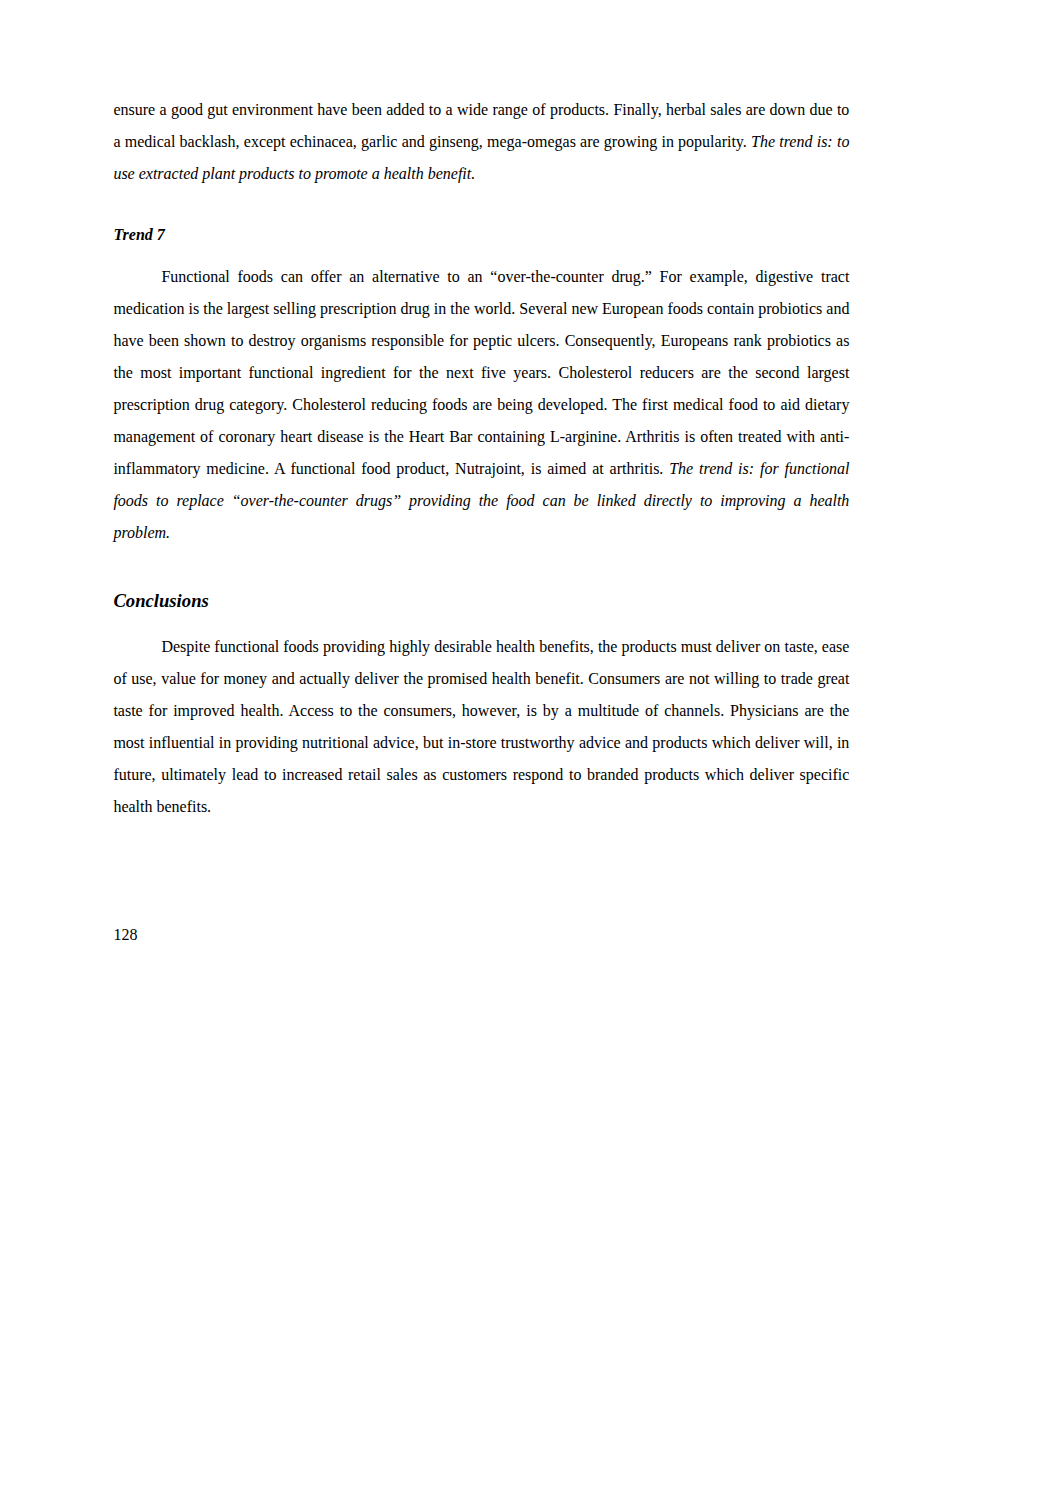ensure a good gut environment have been added to a wide range of products. Finally, herbal sales are down due to a medical backlash, except echinacea, garlic and ginseng, mega-omegas are growing in popularity. The trend is: to use extracted plant products to promote a health benefit.
Trend 7
Functional foods can offer an alternative to an “over-the-counter drug.” For example, digestive tract medication is the largest selling prescription drug in the world. Several new European foods contain probiotics and have been shown to destroy organisms responsible for peptic ulcers. Consequently, Europeans rank probiotics as the most important functional ingredient for the next five years. Cholesterol reducers are the second largest prescription drug category. Cholesterol reducing foods are being developed. The first medical food to aid dietary management of coronary heart disease is the Heart Bar containing L-arginine. Arthritis is often treated with anti-inflammatory medicine. A functional food product, Nutrajoint, is aimed at arthritis. The trend is: for functional foods to replace “over-the-counter drugs” providing the food can be linked directly to improving a health problem.
Conclusions
Despite functional foods providing highly desirable health benefits, the products must deliver on taste, ease of use, value for money and actually deliver the promised health benefit. Consumers are not willing to trade great taste for improved health. Access to the consumers, however, is by a multitude of channels. Physicians are the most influential in providing nutritional advice, but in-store trustworthy advice and products which deliver will, in future, ultimately lead to increased retail sales as customers respond to branded products which deliver specific health benefits.
128